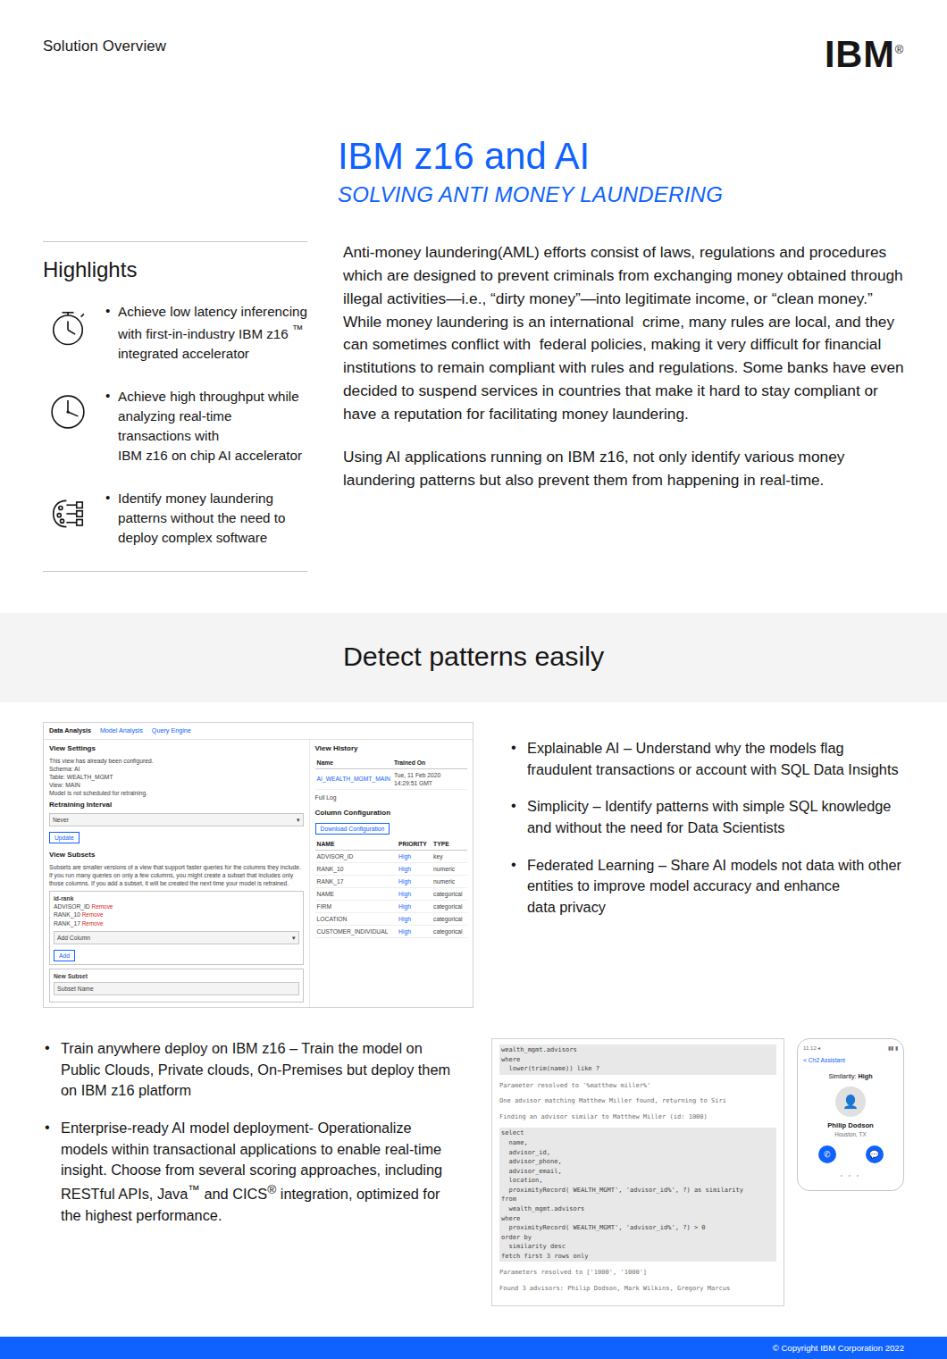Solution Overview
IBM®
IBM z16 and AI
SOLVING ANTI MONEY LAUNDERING
Highlights
Achieve low latency inferencing with first-in-industry IBM z16 ™ integrated accelerator
Achieve high throughput while analyzing real-time transactions with
IBM z16 on chip AI accelerator
Identify money laundering patterns without the need to deploy complex software
Anti-money laundering(AML) efforts consist of laws, regulations and procedures which are designed to prevent criminals from exchanging money obtained through illegal activities—i.e., “dirty money”—into legitimate income, or “clean money.” While money laundering is an international crime, many rules are local, and they can sometimes conflict with federal policies, making it very difficult for financial institutions to remain compliant with rules and regulations. Some banks have even decided to suspend services in countries that make it hard to stay compliant or have a reputation for facilitating money laundering.
Using AI applications running on IBM z16, not only identify various money laundering patterns but also prevent them from happening in real-time.
Detect patterns easily
Data Analysis Model Analysis Query Engine
View Settings
This view has already been configured.
Schema: AI
Table: WEALTH_MGMT
View: MAIN
Model is not scheduled for retraining.
Retraining Interval
Never▾
Update
View Subsets
Subsets are smaller versions of a view that support faster queries for the columns they include. If you run many queries on only a few columns, you might create a subset that includes only those columns. If you add a subset, it will be created the next time your model is retrained.
id-rank
ADVISOR_ID Remove
RANK_10 Remove
RANK_17 Remove
Add Column▾
Add
New Subset
Subset Name
View History
| Name | Trained On |
| --- | --- |
| AI_WEALTH_MGMT_MAIN | Tue, 11 Feb 2020 14:29:51 GMT |
Full Log
Column Configuration
Download Configuration
| NAME | PRIORITY | TYPE |
| --- | --- | --- |
| ADVISOR_ID | High | key |
| RANK_10 | High | numeric |
| RANK_17 | High | numeric |
| NAME | High | categorical |
| FIRM | High | categorical |
| LOCATION | High | categorical |
| CUSTOMER_INDIVIDUAL | High | categorical |
Explainable AI – Understand why the models flag fraudulent transactions or account with SQL Data Insights
Simplicity – Identify patterns with simple SQL knowledge and without the need for Data Scientists
Federated Learning – Share AI models not data with other entities to improve model accuracy and enhance
data privacy
Train anywhere deploy on IBM z16 – Train the model on Public Clouds, Private clouds, On-Premises but deploy them on IBM z16 platform
Enterprise-ready AI model deployment- Operationalize models within transactional applications to enable real-time insight. Choose from several scoring approaches, including RESTful APIs, Java™ and CICS® integration, optimized for the highest performance.
wealth_mgmt.advisors
where
lower(trim(name)) like ?
Parameter resolved to '%matthew miller%'
One advisor matching Matthew Miller found, returning to Siri
Finding an advisor similar to Matthew Miller (id: 1000)
select
name,
advisor_id,
advisor_phone,
advisor_email,
location,
proximityRecord( WEALTH_MGMT', 'advisor_id%', ?) as similarity
from
wealth_mgmt.advisors
where
proximityRecord( WEALTH_MGMT', 'advisor_id%', ?) > 0
order by
similarity desc
fetch first 3 rows only
Parameters resolved to ['1000', '1000']
Found 3 advisors: Philip Dodson, Mark Wilkins, Gregory Marcus
11:12 ◂▮▮ ▮
< Ch2 Assistant
Similarity: High
👤
Philip Dodson
Houston, TX
✆
💬
• • •
© Copyright IBM Corporation 2022